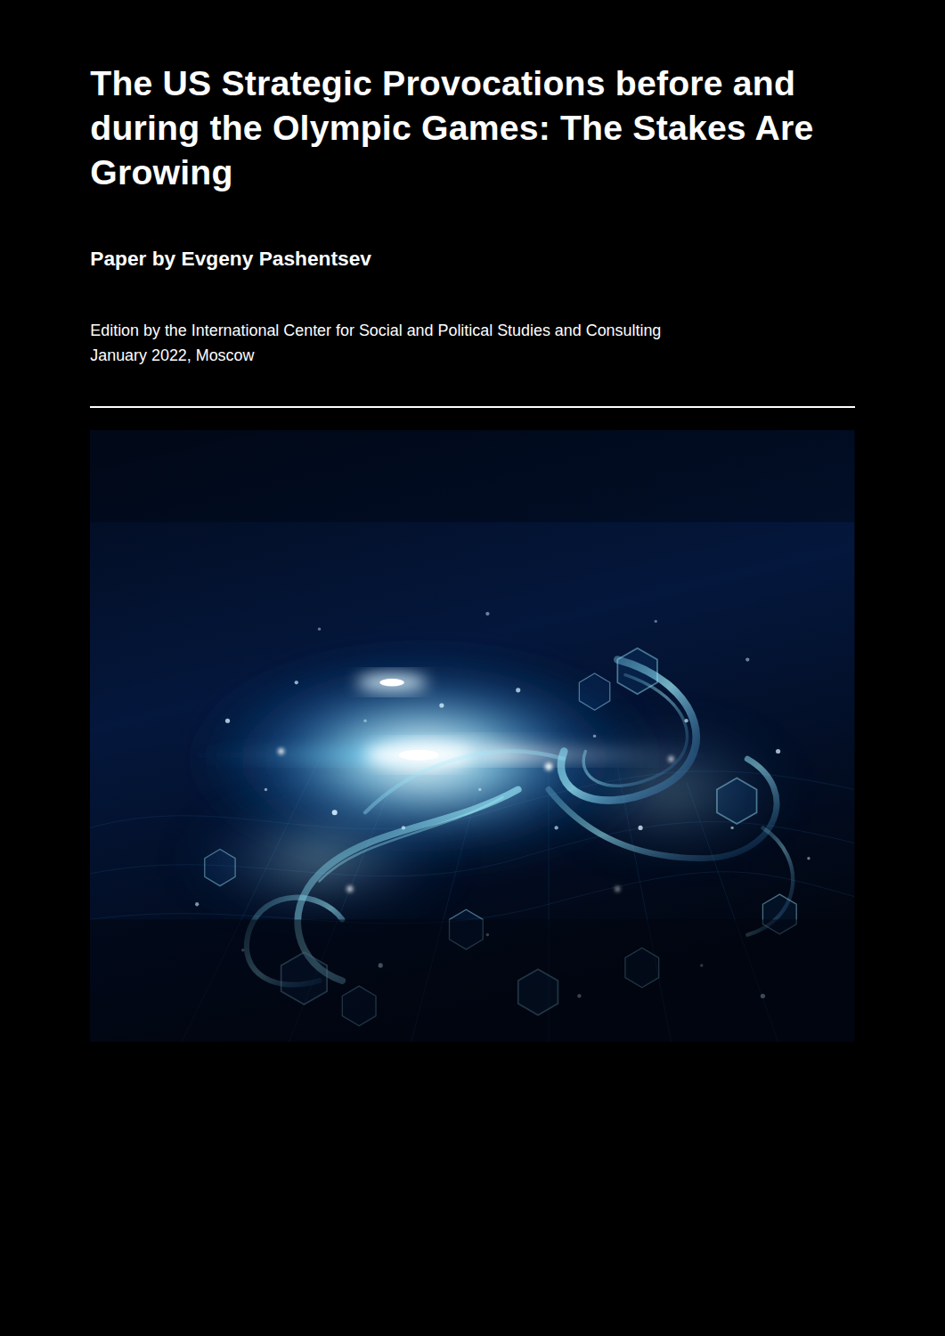The US Strategic Provocations before and during the Olympic Games: The Stakes Are Growing
Paper by Evgeny Pashentsev
Edition by the International Center for Social and Political Studies and Consulting January 2022, Moscow